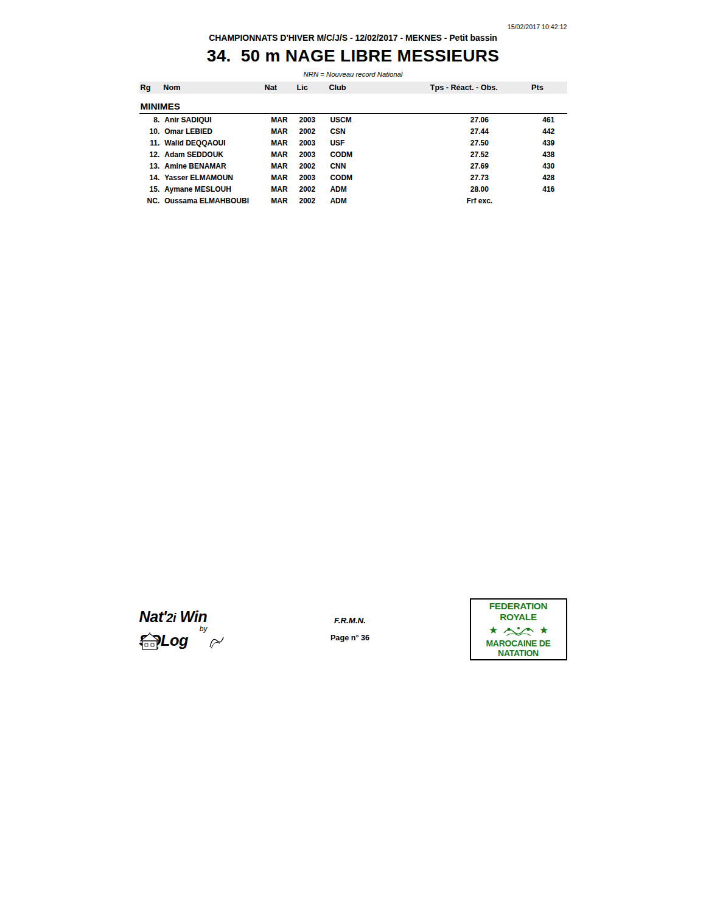15/02/2017 10:42:12
CHAMPIONNATS D'HIVER M/C/J/S - 12/02/2017 - MEKNES - Petit bassin
34. 50 m NAGE LIBRE MESSIEURS
NRN = Nouveau record National
| Rg | Nom | Nat | Lic | Club | Tps - Réact. - Obs. | Pts |
| --- | --- | --- | --- | --- | --- | --- |
| MINIMES | |
| 8. | Anir SADIQUI | MAR | 2003 | USCM | 27.06 | 461 |
| 10. | Omar LEBIED | MAR | 2002 | CSN | 27.44 | 442 |
| 11. | Walid DEQQAOUI | MAR | 2003 | USF | 27.50 | 439 |
| 12. | Adam SEDDOUK | MAR | 2003 | CODM | 27.52 | 438 |
| 13. | Amine BENAMAR | MAR | 2002 | CNN | 27.69 | 430 |
| 14. | Yasser ELMAMOUN | MAR | 2003 | CODM | 27.73 | 428 |
| 15. | Aymane MESLOUH | MAR | 2002 | ADM | 28.00 | 416 |
| NC. | Oussama ELMAHBOUBI | MAR | 2002 | ADM | Frf exc. | |
Nat'2i Win
by
SQLog
F.R.M.N.
Page n° 36
FEDERATION ROYALE
★ ★
MAROCAINE DE NATATION